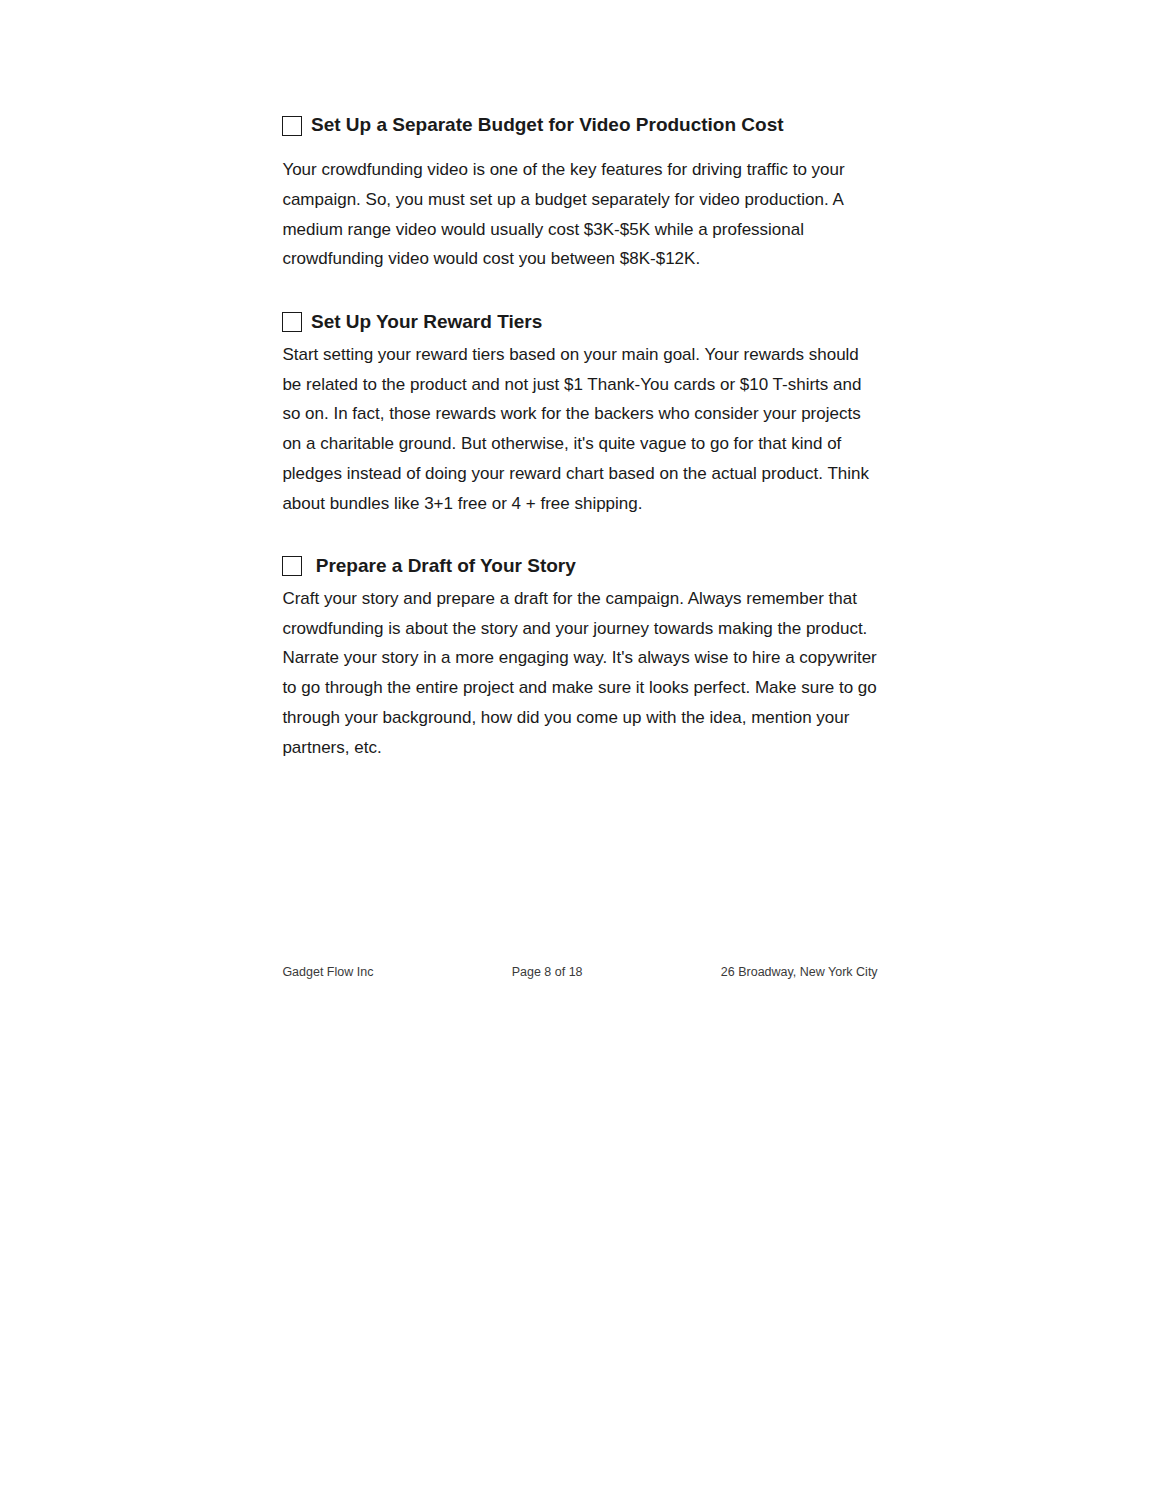Set Up a Separate Budget for Video Production Cost
Your crowdfunding video is one of the key features for driving traffic to your campaign. So, you must set up a budget separately for video production. A medium range video would usually cost $3K-$5K while a professional crowdfunding video would cost you between $8K-$12K.
Set Up Your Reward Tiers
Start setting your reward tiers based on your main goal. Your rewards should be related to the product and not just $1 Thank-You cards or $10 T-shirts and so on. In fact, those rewards work for the backers who consider your projects on a charitable ground. But otherwise, it's quite vague to go for that kind of pledges instead of doing your reward chart based on the actual product. Think about bundles like 3+1 free or 4 + free shipping.
Prepare a Draft of Your Story
Craft your story and prepare a draft for the campaign. Always remember that crowdfunding is about the story and your journey towards making the product. Narrate your story in a more engaging way. It's always wise to hire a copywriter to go through the entire project and make sure it looks perfect. Make sure to go through your background, how did you come up with the idea, mention your partners, etc.
Gadget Flow Inc Page 8 of 18 26 Broadway, New York City